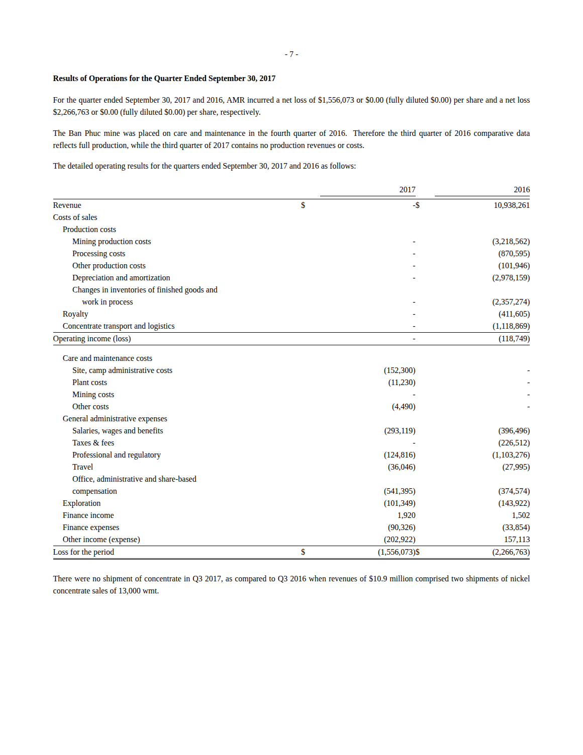- 7 -
Results of Operations for the Quarter Ended September 30, 2017
For the quarter ended September 30, 2017 and 2016, AMR incurred a net loss of $1,556,073 or $0.00 (fully diluted $0.00) per share and a net loss $2,266,763 or $0.00 (fully diluted $0.00) per share, respectively.
The Ban Phuc mine was placed on care and maintenance in the fourth quarter of 2016. Therefore the third quarter of 2016 comparative data reflects full production, while the third quarter of 2017 contains no production revenues or costs.
The detailed operating results for the quarters ended September 30, 2017 and 2016 as follows:
| | | 2017 | | 2016 |
| Revenue | $ | - | $ | 10,938,261 |
| Costs of sales | | | | |
| Production costs | | | | |
| Mining production costs | | - | | (3,218,562) |
| Processing costs | | - | | (870,595) |
| Other production costs | | - | | (101,946) |
| Depreciation and amortization | | - | | (2,978,159) |
| Changes in inventories of finished goods and | | | | |
| work in process | | - | | (2,357,274) |
| Royalty | | - | | (411,605) |
| Concentrate transport and logistics | | - | | (1,118,869) |
| Operating income (loss) | | - | | (118,749) |
| Care and maintenance costs | | | | |
| Site, camp administrative costs | | (152,300) | | - |
| Plant costs | | (11,230) | | - |
| Mining costs | | - | | - |
| Other costs | | (4,490) | | - |
| General administrative expenses | | | | |
| Salaries, wages and benefits | | (293,119) | | (396,496) |
| Taxes & fees | | - | | (226,512) |
| Professional and regulatory | | (124,816) | | (1,103,276) |
| Travel | | (36,046) | | (27,995) |
| Office, administrative and share-based | | | | |
| compensation | | (541,395) | | (374,574) |
| Exploration | | (101,349) | | (143,922) |
| Finance income | | 1,920 | | 1,502 |
| Finance expenses | | (90,326) | | (33,854) |
| Other income (expense) | | (202,922) | | 157,113 |
| Loss for the period | $ | (1,556,073) | $ | (2,266,763) |
There were no shipment of concentrate in Q3 2017, as compared to Q3 2016 when revenues of $10.9 million comprised two shipments of nickel concentrate sales of 13,000 wmt.